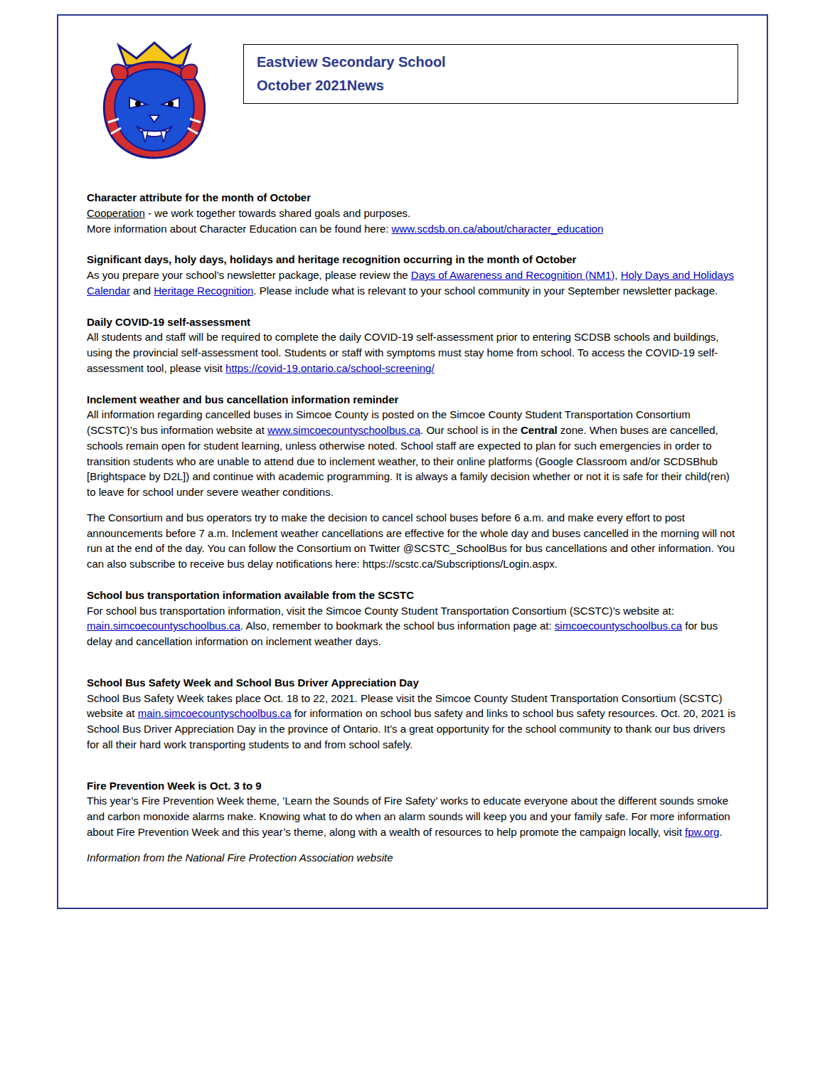Eastview Secondary School
October 2021News
Character attribute for the month of October
Cooperation - we work together towards shared goals and purposes.
More information about Character Education can be found here: www.scdsb.on.ca/about/character_education
Significant days, holy days, holidays and heritage recognition occurring in the month of October
As you prepare your school’s newsletter package, please review the Days of Awareness and Recognition (NM1), Holy Days and Holidays Calendar and Heritage Recognition. Please include what is relevant to your school community in your September newsletter package.
Daily COVID-19 self-assessment
All students and staff will be required to complete the daily COVID-19 self-assessment prior to entering SCDSB schools and buildings, using the provincial self-assessment tool. Students or staff with symptoms must stay home from school. To access the COVID-19 self-assessment tool, please visit https://covid-19.ontario.ca/school-screening/
Inclement weather and bus cancellation information reminder
All information regarding cancelled buses in Simcoe County is posted on the Simcoe County Student Transportation Consortium (SCSTC)’s bus information website at www.simcoecountyschoolbus.ca. Our school is in the Central zone. When buses are cancelled, schools remain open for student learning, unless otherwise noted. School staff are expected to plan for such emergencies in order to transition students who are unable to attend due to inclement weather, to their online platforms (Google Classroom and/or SCDSBhub [Brightspace by D2L]) and continue with academic programming. It is always a family decision whether or not it is safe for their child(ren) to leave for school under severe weather conditions.
The Consortium and bus operators try to make the decision to cancel school buses before 6 a.m. and make every effort to post announcements before 7 a.m. Inclement weather cancellations are effective for the whole day and buses cancelled in the morning will not run at the end of the day. You can follow the Consortium on Twitter @SCSTC_SchoolBus for bus cancellations and other information. You can also subscribe to receive bus delay notifications here: https://scstc.ca/Subscriptions/Login.aspx.
School bus transportation information available from the SCSTC
For school bus transportation information, visit the Simcoe County Student Transportation Consortium (SCSTC)’s website at: main.simcoecountyschoolbus.ca. Also, remember to bookmark the school bus information page at: simcoecountyschoolbus.ca for bus delay and cancellation information on inclement weather days.
School Bus Safety Week and School Bus Driver Appreciation Day
School Bus Safety Week takes place Oct. 18 to 22, 2021. Please visit the Simcoe County Student Transportation Consortium (SCSTC) website at main.simcoecountyschoolbus.ca for information on school bus safety and links to school bus safety resources. Oct. 20, 2021 is School Bus Driver Appreciation Day in the province of Ontario. It’s a great opportunity for the school community to thank our bus drivers for all their hard work transporting students to and from school safely.
Fire Prevention Week is Oct. 3 to 9
This year’s Fire Prevention Week theme, ’Learn the Sounds of Fire Safety’ works to educate everyone about the different sounds smoke and carbon monoxide alarms make. Knowing what to do when an alarm sounds will keep you and your family safe. For more information about Fire Prevention Week and this year’s theme, along with a wealth of resources to help promote the campaign locally, visit fpw.org.
Information from the National Fire Protection Association website